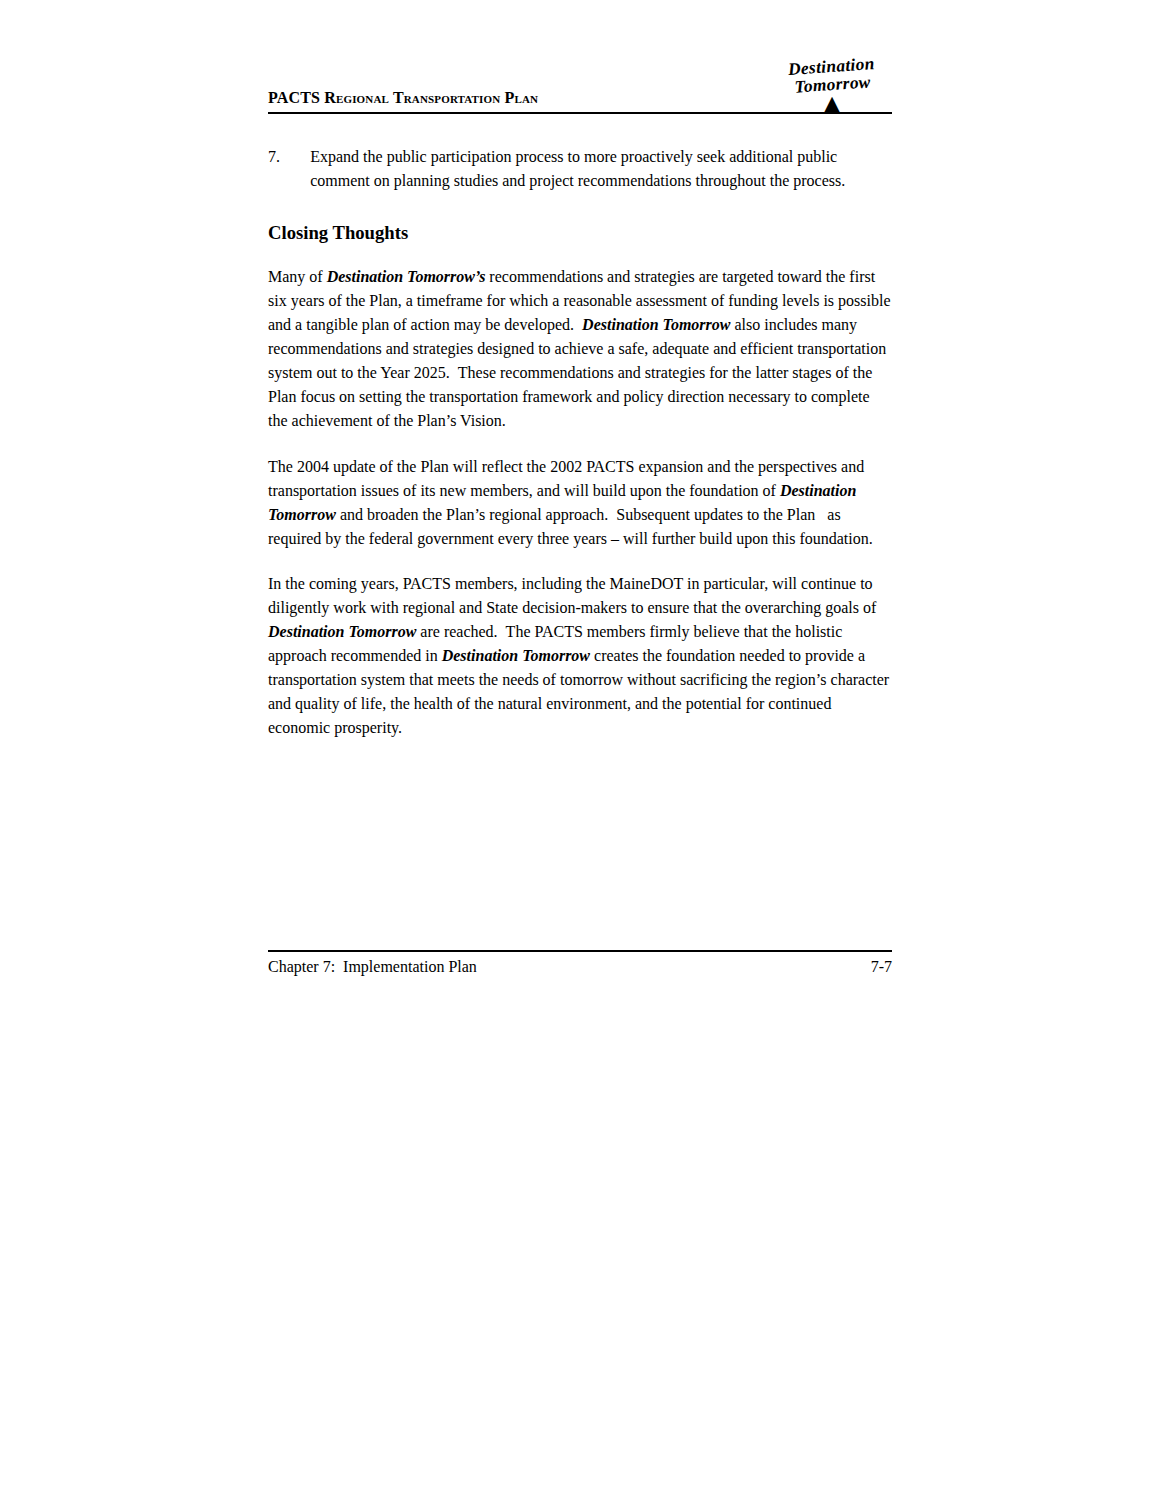Destination Tomorrow ▲
PACTS Regional Transportation Plan
7. Expand the public participation process to more proactively seek additional public comment on planning studies and project recommendations throughout the process.
Closing Thoughts
Many of Destination Tomorrow’s recommendations and strategies are targeted toward the first six years of the Plan, a timeframe for which a reasonable assessment of funding levels is possible and a tangible plan of action may be developed. Destination Tomorrow also includes many recommendations and strategies designed to achieve a safe, adequate and efficient transportation system out to the Year 2025. These recommendations and strategies for the latter stages of the Plan focus on setting the transportation framework and policy direction necessary to complete the achievement of the Plan’s Vision.
The 2004 update of the Plan will reflect the 2002 PACTS expansion and the perspectives and transportation issues of its new members, and will build upon the foundation of Destination Tomorrow and broaden the Plan’s regional approach. Subsequent updates to the Plan as required by the federal government every three years – will further build upon this foundation.
In the coming years, PACTS members, including the MaineDOT in particular, will continue to diligently work with regional and State decision-makers to ensure that the overarching goals of Destination Tomorrow are reached. The PACTS members firmly believe that the holistic approach recommended in Destination Tomorrow creates the foundation needed to provide a transportation system that meets the needs of tomorrow without sacrificing the region’s character and quality of life, the health of the natural environment, and the potential for continued economic prosperity.
Chapter 7: Implementation Plan
7-7